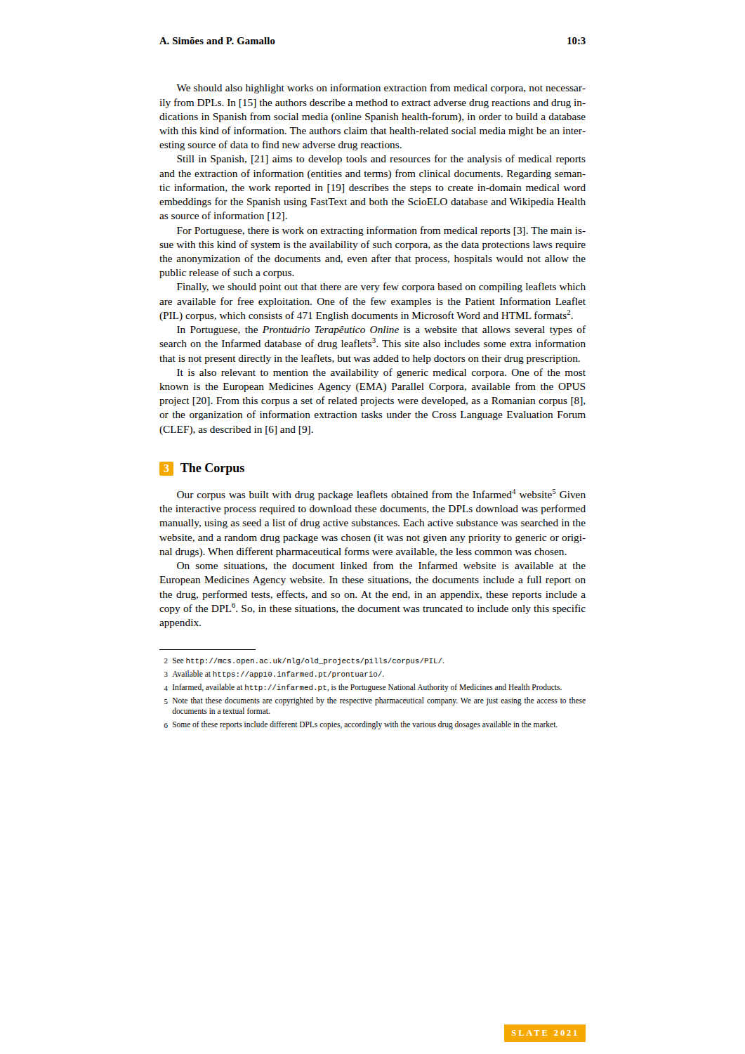A. Simões and P. Gamallo 10:3
We should also highlight works on information extraction from medical corpora, not necessarily from DPLs. In [15] the authors describe a method to extract adverse drug reactions and drug indications in Spanish from social media (online Spanish health-forum), in order to build a database with this kind of information. The authors claim that health-related social media might be an interesting source of data to find new adverse drug reactions.
Still in Spanish, [21] aims to develop tools and resources for the analysis of medical reports and the extraction of information (entities and terms) from clinical documents. Regarding semantic information, the work reported in [19] describes the steps to create in-domain medical word embeddings for the Spanish using FastText and both the ScioELO database and Wikipedia Health as source of information [12].
For Portuguese, there is work on extracting information from medical reports [3]. The main issue with this kind of system is the availability of such corpora, as the data protections laws require the anonymization of the documents and, even after that process, hospitals would not allow the public release of such a corpus.
Finally, we should point out that there are very few corpora based on compiling leaflets which are available for free exploitation. One of the few examples is the Patient Information Leaflet (PIL) corpus, which consists of 471 English documents in Microsoft Word and HTML formats2.
In Portuguese, the Prontuário Terapêutico Online is a website that allows several types of search on the Infarmed database of drug leaflets3. This site also includes some extra information that is not present directly in the leaflets, but was added to help doctors on their drug prescription.
It is also relevant to mention the availability of generic medical corpora. One of the most known is the European Medicines Agency (EMA) Parallel Corpora, available from the OPUS project [20]. From this corpus a set of related projects were developed, as a Romanian corpus [8], or the organization of information extraction tasks under the Cross Language Evaluation Forum (CLEF), as described in [6] and [9].
3 The Corpus
Our corpus was built with drug package leaflets obtained from the Infarmed4 website5 Given the interactive process required to download these documents, the DPLs download was performed manually, using as seed a list of drug active substances. Each active substance was searched in the website, and a random drug package was chosen (it was not given any priority to generic or original drugs). When different pharmaceutical forms were available, the less common was chosen.
On some situations, the document linked from the Infarmed website is available at the European Medicines Agency website. In these situations, the documents include a full report on the drug, performed tests, effects, and so on. At the end, in an appendix, these reports include a copy of the DPL6. So, in these situations, the document was truncated to include only this specific appendix.
2 See http://mcs.open.ac.uk/nlg/old_projects/pills/corpus/PIL/.
3 Available at https://app10.infarmed.pt/prontuario/.
4 Infarmed, available at http://infarmed.pt, is the Portuguese National Authority of Medicines and Health Products.
5 Note that these documents are copyrighted by the respective pharmaceutical company. We are just easing the access to these documents in a textual format.
6 Some of these reports include different DPLs copies, accordingly with the various drug dosages available in the market.
SLATE 2021